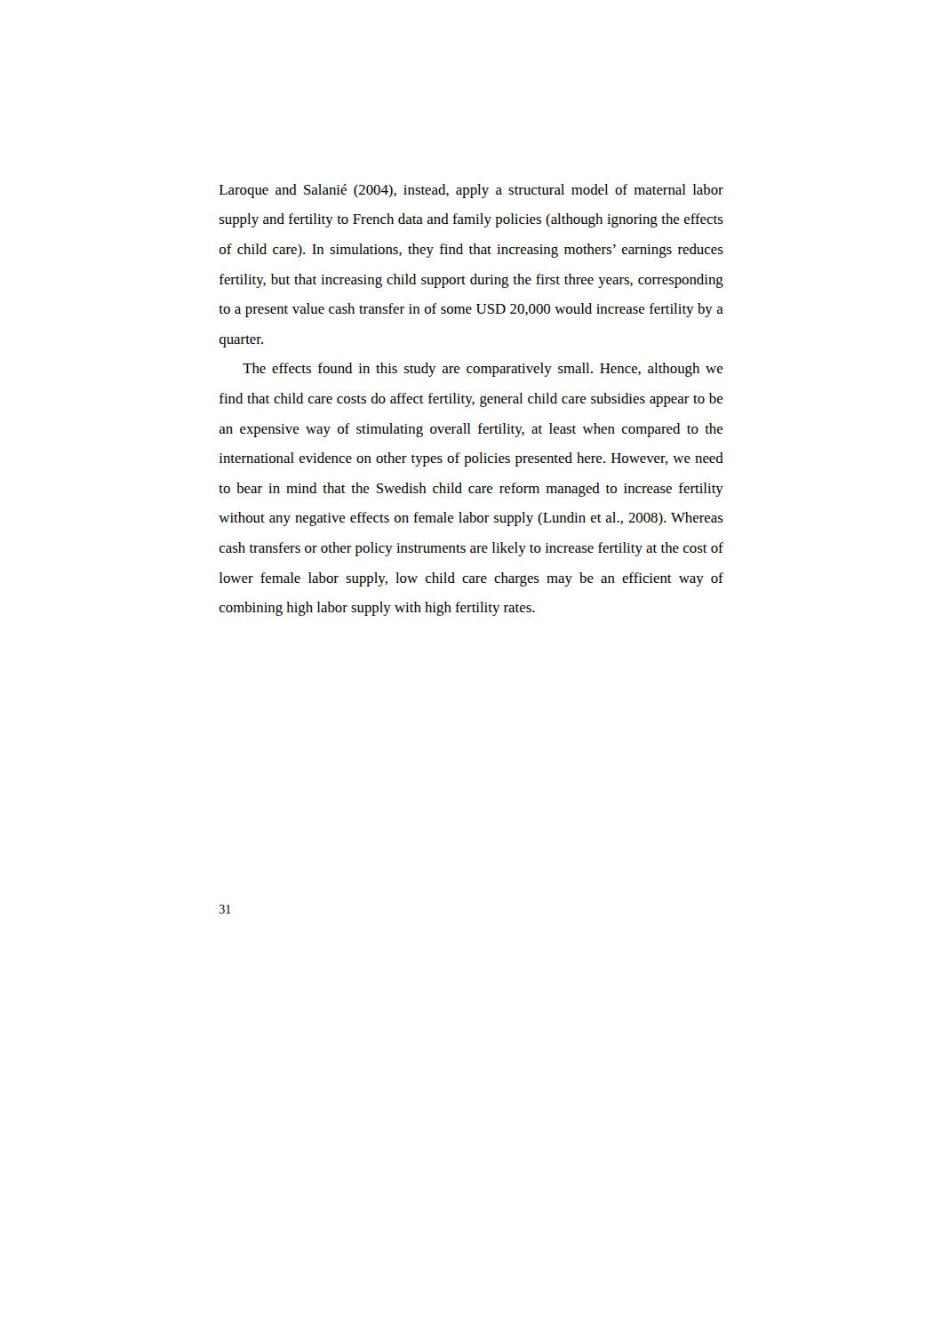Laroque and Salanié (2004), instead, apply a structural model of maternal labor supply and fertility to French data and family policies (although ignoring the effects of child care). In simulations, they find that increasing mothers’ earnings reduces fertility, but that increasing child support during the first three years, corresponding to a present value cash transfer in of some USD 20,000 would increase fertility by a quarter.
The effects found in this study are comparatively small. Hence, although we find that child care costs do affect fertility, general child care subsidies appear to be an expensive way of stimulating overall fertility, at least when compared to the international evidence on other types of policies presented here. However, we need to bear in mind that the Swedish child care reform managed to increase fertility without any negative effects on female labor supply (Lundin et al., 2008). Whereas cash transfers or other policy instruments are likely to increase fertility at the cost of lower female labor supply, low child care charges may be an efficient way of combining high labor supply with high fertility rates.
31